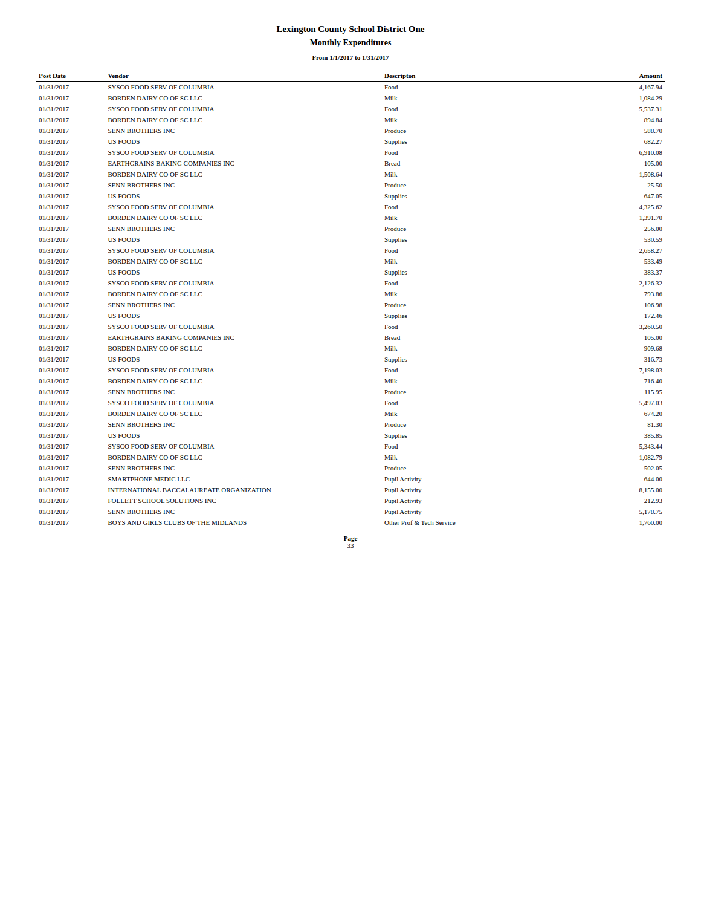Lexington County School District One
Monthly Expenditures
From 1/1/2017 to 1/31/2017
| Post Date | Vendor | Descripton | Amount |
| --- | --- | --- | --- |
| 01/31/2017 | SYSCO FOOD SERV OF COLUMBIA | Food | 4,167.94 |
| 01/31/2017 | BORDEN DAIRY CO OF SC LLC | Milk | 1,084.29 |
| 01/31/2017 | SYSCO FOOD SERV OF COLUMBIA | Food | 5,537.31 |
| 01/31/2017 | BORDEN DAIRY CO OF SC LLC | Milk | 894.84 |
| 01/31/2017 | SENN BROTHERS INC | Produce | 588.70 |
| 01/31/2017 | US FOODS | Supplies | 682.27 |
| 01/31/2017 | SYSCO FOOD SERV OF COLUMBIA | Food | 6,910.08 |
| 01/31/2017 | EARTHGRAINS BAKING COMPANIES INC | Bread | 105.00 |
| 01/31/2017 | BORDEN DAIRY CO OF SC LLC | Milk | 1,508.64 |
| 01/31/2017 | SENN BROTHERS INC | Produce | -25.50 |
| 01/31/2017 | US FOODS | Supplies | 647.05 |
| 01/31/2017 | SYSCO FOOD SERV OF COLUMBIA | Food | 4,325.62 |
| 01/31/2017 | BORDEN DAIRY CO OF SC LLC | Milk | 1,391.70 |
| 01/31/2017 | SENN BROTHERS INC | Produce | 256.00 |
| 01/31/2017 | US FOODS | Supplies | 530.59 |
| 01/31/2017 | SYSCO FOOD SERV OF COLUMBIA | Food | 2,658.27 |
| 01/31/2017 | BORDEN DAIRY CO OF SC LLC | Milk | 533.49 |
| 01/31/2017 | US FOODS | Supplies | 383.37 |
| 01/31/2017 | SYSCO FOOD SERV OF COLUMBIA | Food | 2,126.32 |
| 01/31/2017 | BORDEN DAIRY CO OF SC LLC | Milk | 793.86 |
| 01/31/2017 | SENN BROTHERS INC | Produce | 106.98 |
| 01/31/2017 | US FOODS | Supplies | 172.46 |
| 01/31/2017 | SYSCO FOOD SERV OF COLUMBIA | Food | 3,260.50 |
| 01/31/2017 | EARTHGRAINS BAKING COMPANIES INC | Bread | 105.00 |
| 01/31/2017 | BORDEN DAIRY CO OF SC LLC | Milk | 909.68 |
| 01/31/2017 | US FOODS | Supplies | 316.73 |
| 01/31/2017 | SYSCO FOOD SERV OF COLUMBIA | Food | 7,198.03 |
| 01/31/2017 | BORDEN DAIRY CO OF SC LLC | Milk | 716.40 |
| 01/31/2017 | SENN BROTHERS INC | Produce | 115.95 |
| 01/31/2017 | SYSCO FOOD SERV OF COLUMBIA | Food | 5,497.03 |
| 01/31/2017 | BORDEN DAIRY CO OF SC LLC | Milk | 674.20 |
| 01/31/2017 | SENN BROTHERS INC | Produce | 81.30 |
| 01/31/2017 | US FOODS | Supplies | 385.85 |
| 01/31/2017 | SYSCO FOOD SERV OF COLUMBIA | Food | 5,343.44 |
| 01/31/2017 | BORDEN DAIRY CO OF SC LLC | Milk | 1,082.79 |
| 01/31/2017 | SENN BROTHERS INC | Produce | 502.05 |
| 01/31/2017 | SMARTPHONE MEDIC LLC | Pupil Activity | 644.00 |
| 01/31/2017 | INTERNATIONAL BACCALAUREATE ORGANIZATION | Pupil Activity | 8,155.00 |
| 01/31/2017 | FOLLETT SCHOOL SOLUTIONS INC | Pupil Activity | 212.93 |
| 01/31/2017 | SENN BROTHERS INC | Pupil Activity | 5,178.75 |
| 01/31/2017 | BOYS AND GIRLS CLUBS OF THE MIDLANDS | Other Prof & Tech Service | 1,760.00 |
Page
33